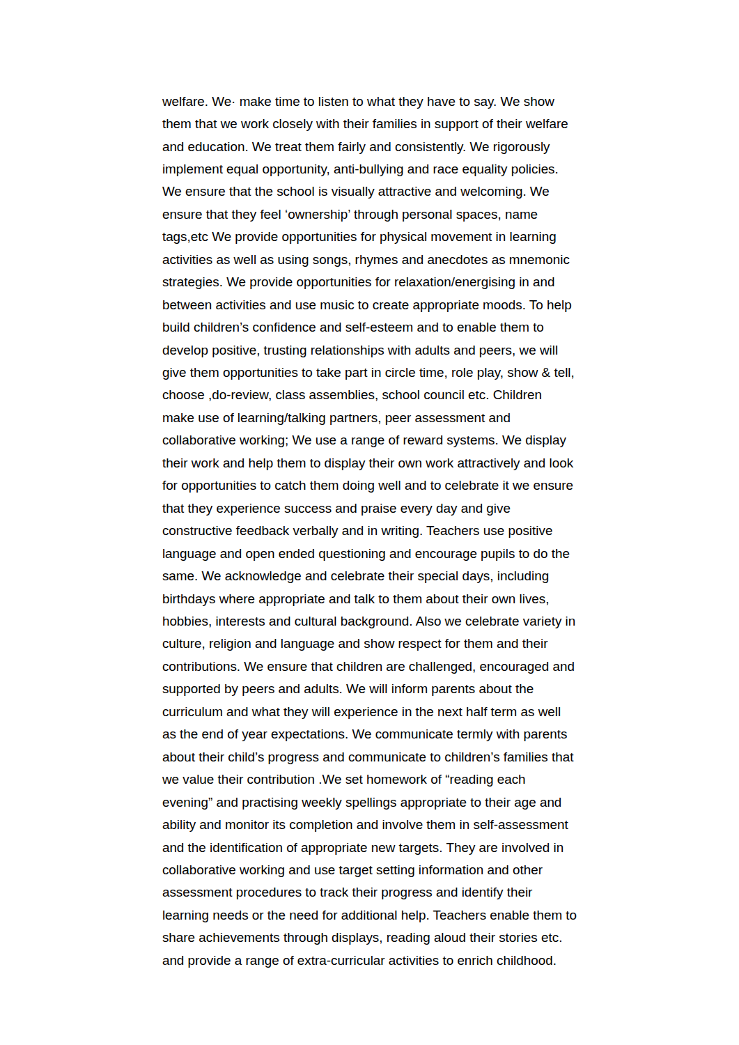welfare. We· make time to listen to what they have to say. We show them that we work closely with their families in support of their welfare and education. We treat them fairly and consistently. We rigorously implement equal opportunity, anti-bullying and race equality policies. We ensure that the school is visually attractive and welcoming. We ensure that they feel ‘ownership’ through personal spaces, name tags,etc We provide opportunities for physical movement in learning activities as well as using songs, rhymes and anecdotes as mnemonic strategies. We provide opportunities for relaxation/energising in and between activities and use music to create appropriate moods. To help build children’s confidence and self-esteem and to enable them to develop positive, trusting relationships with adults and peers, we will give them opportunities to take part in circle time, role play, show & tell, choose ,do-review, class assemblies, school council etc. Children make use of learning/talking partners, peer assessment and collaborative working; We use a range of reward systems. We display their work and help them to display their own work attractively and look for opportunities to catch them doing well and to celebrate it we ensure that they experience success and praise every day and give constructive feedback verbally and in writing. Teachers use positive language and open ended questioning and encourage pupils to do the same. We acknowledge and celebrate their special days, including birthdays where appropriate and talk to them about their own lives, hobbies, interests and cultural background. Also we celebrate variety in culture, religion and language and show respect for them and their contributions. We ensure that children are challenged, encouraged and supported by peers and adults. We will inform parents about the curriculum and what they will experience in the next half term as well as the end of year expectations. We communicate termly with parents about their child’s progress and communicate to children’s families that we value their contribution .We set homework of “reading each evening” and practising weekly spellings appropriate to their age and ability and monitor its completion and involve them in self-assessment and the identification of appropriate new targets. They are involved in collaborative working and use target setting information and other assessment procedures to track their progress and identify their learning needs or the need for additional help. Teachers enable them to share achievements through displays, reading aloud their stories etc. and provide a range of extra-curricular activities to enrich childhood.